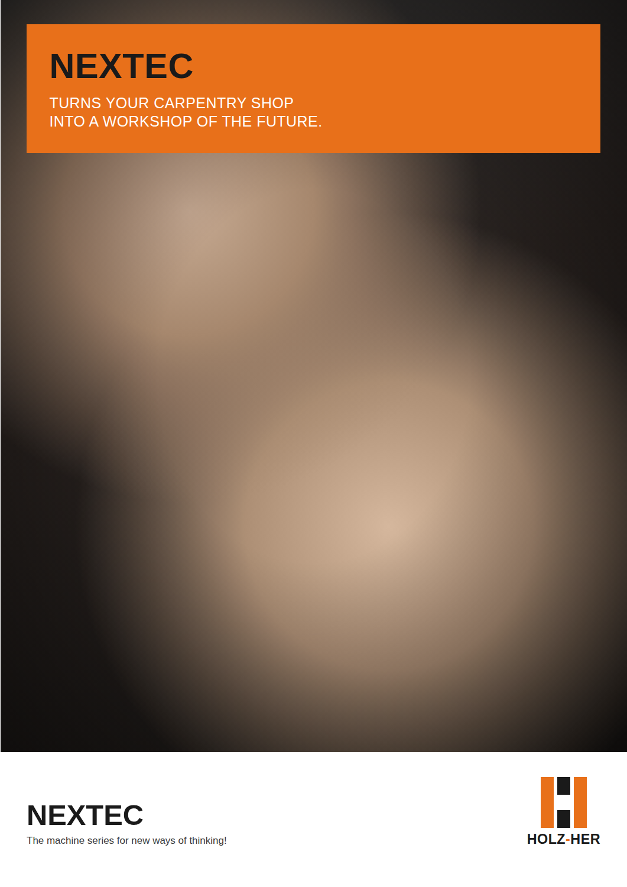NEXTEC
Turns your carpentry shop
into a workshop of the future.
NEXTEC
The machine series for new ways of thinking!
HOLZ-HER